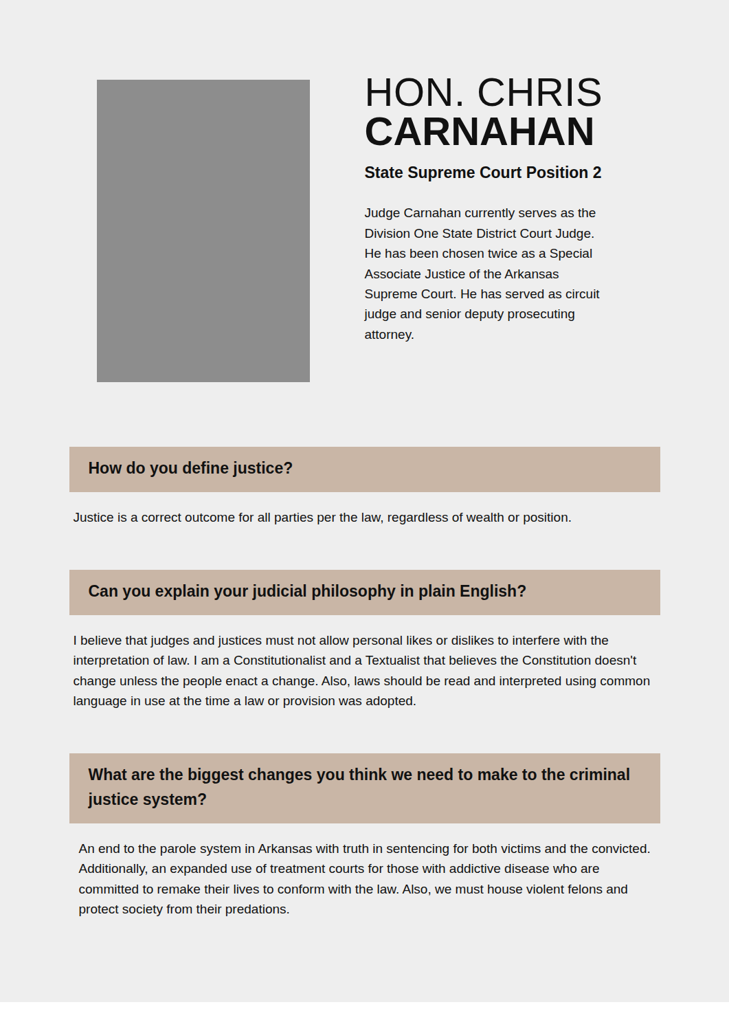HON. CHRIS CARNAHAN
State Supreme Court Position 2
Judge Carnahan currently serves as the Division One State District Court Judge. He has been chosen twice as a Special Associate Justice of the Arkansas Supreme Court. He has served as circuit judge and senior deputy prosecuting attorney.
How do you define justice?
Justice is a correct outcome for all parties per the law, regardless of wealth or position.
Can you explain your judicial philosophy in plain English?
I believe that judges and justices must not allow personal likes or dislikes to interfere with the interpretation of law. I am a Constitutionalist and a Textualist that believes the Constitution doesn't change unless the people enact a change. Also, laws should be read and interpreted using common language in use at the time a law or provision was adopted.
What are the biggest changes you think we need to make to the criminal justice system?
An end to the parole system in Arkansas with truth in sentencing for both victims and the convicted. Additionally, an expanded use of treatment courts for those with addictive disease who are committed to remake their lives to conform with the law. Also, we must house violent felons and protect society from their predations.